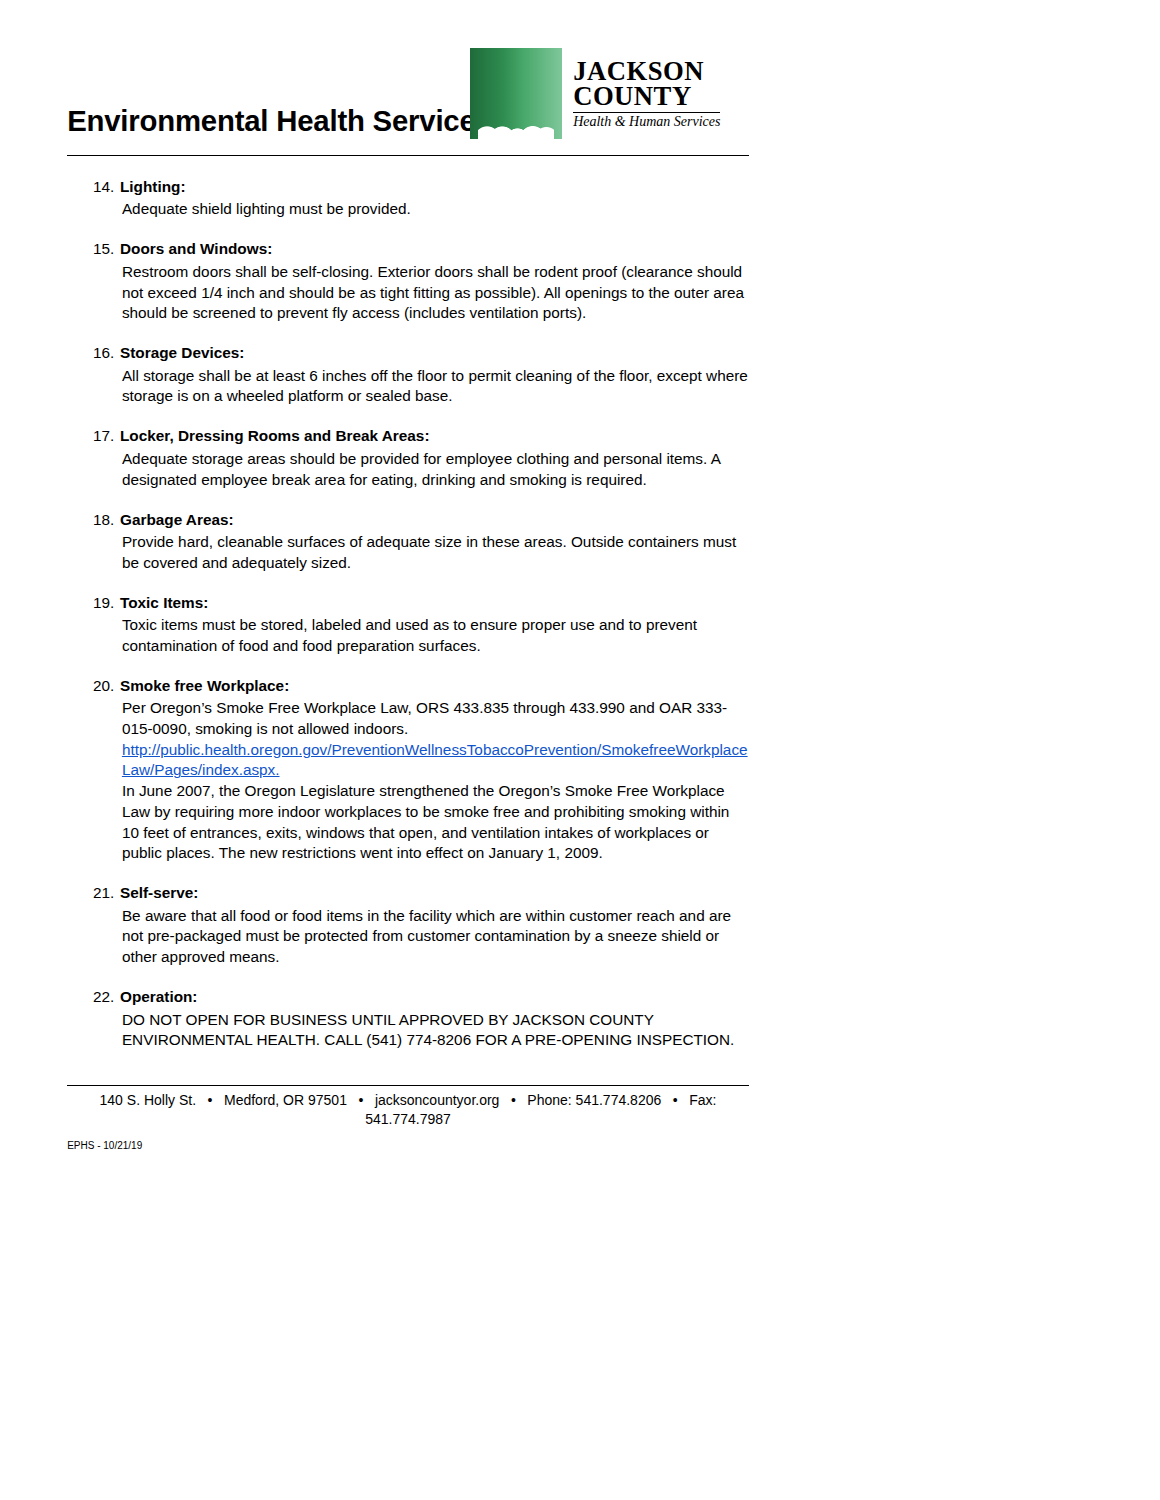JACKSON COUNTY Health & Human Services
Environmental Health Services
Lighting:
Adequate shield lighting must be provided.
Doors and Windows:
Restroom doors shall be self-closing. Exterior doors shall be rodent proof (clearance should not exceed 1/4 inch and should be as tight fitting as possible). All openings to the outer area should be screened to prevent fly access (includes ventilation ports).
Storage Devices:
All storage shall be at least 6 inches off the floor to permit cleaning of the floor, except where storage is on a wheeled platform or sealed base.
Locker, Dressing Rooms and Break Areas:
Adequate storage areas should be provided for employee clothing and personal items. A designated employee break area for eating, drinking and smoking is required.
Garbage Areas:
Provide hard, cleanable surfaces of adequate size in these areas. Outside containers must be covered and adequately sized.
Toxic Items:
Toxic items must be stored, labeled and used as to ensure proper use and to prevent contamination of food and food preparation surfaces.
Smoke free Workplace:
Per Oregon’s Smoke Free Workplace Law, ORS 433.835 through 433.990 and OAR 333-015-0090, smoking is not allowed indoors.
http://public.health.oregon.gov/PreventionWellnessTobaccoPrevention/SmokefreeWorkplaceLaw/Pages/index.aspx.
In June 2007, the Oregon Legislature strengthened the Oregon’s Smoke Free Workplace Law by requiring more indoor workplaces to be smoke free and prohibiting smoking within 10 feet of entrances, exits, windows that open, and ventilation intakes of workplaces or public places. The new restrictions went into effect on January 1, 2009.
Self-serve:
Be aware that all food or food items in the facility which are within customer reach and are not pre-packaged must be protected from customer contamination by a sneeze shield or other approved means.
Operation:
DO NOT OPEN FOR BUSINESS UNTIL APPROVED BY JACKSON COUNTY ENVIRONMENTAL HEALTH. CALL (541) 774-8206 FOR A PRE-OPENING INSPECTION.
140 S. Holly St.•Medford, OR 97501•jacksoncountyor.org•Phone: 541.774.8206•Fax: 541.774.7987
EPHS - 10/21/19